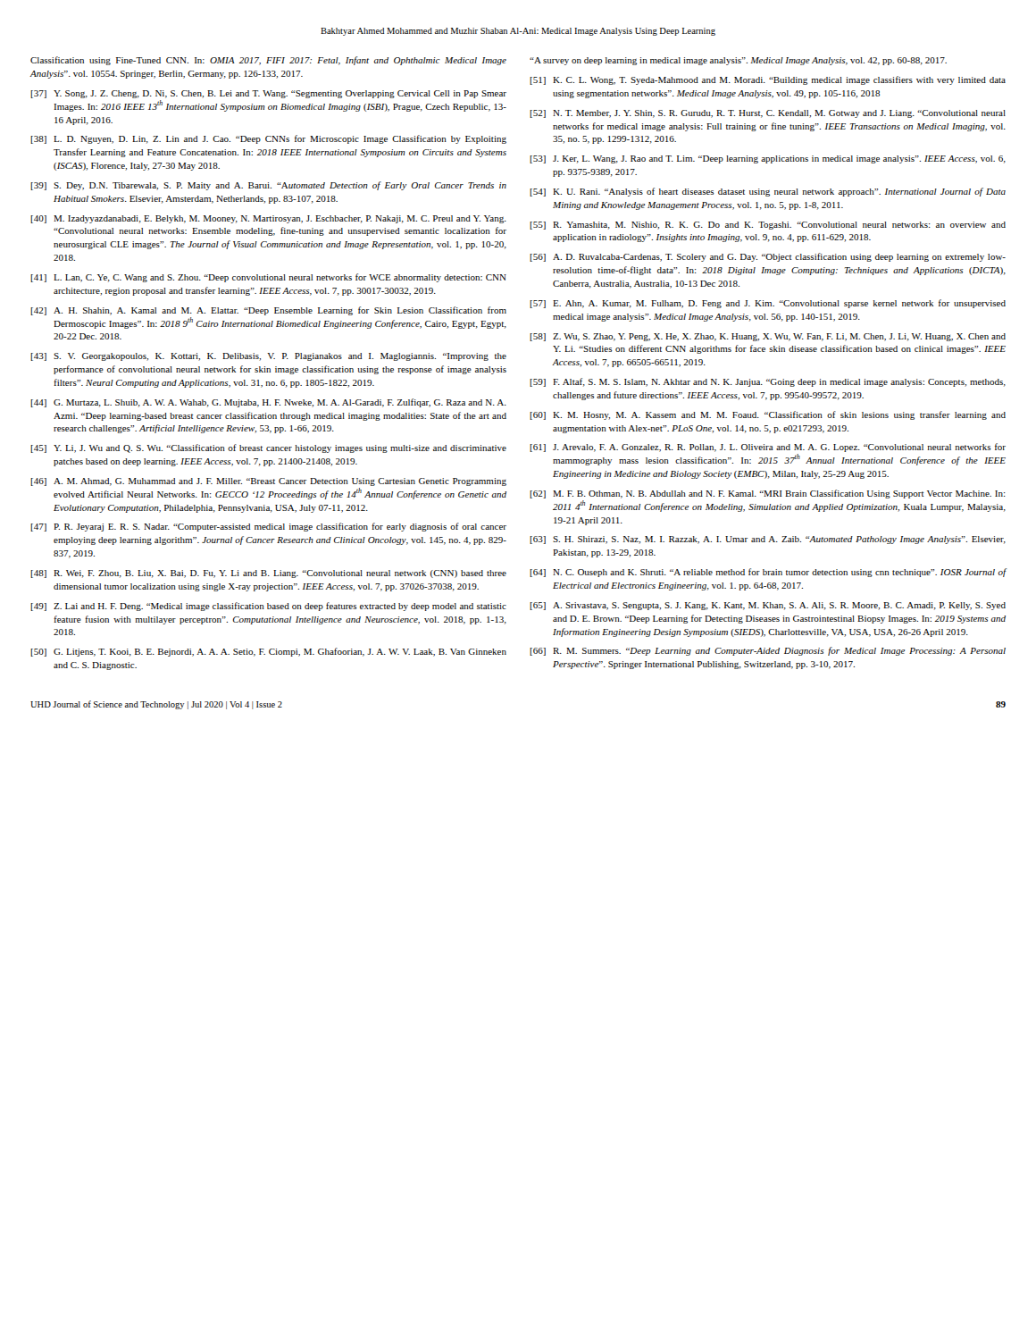Bakhtyar Ahmed Mohammed and Muzhir Shaban Al-Ani: Medical Image Analysis Using Deep Learning
Classification using Fine-Tuned CNN. In: OMIA 2017, FIFI 2017: Fetal, Infant and Ophthalmic Medical Image Analysis”. vol. 10554. Springer, Berlin, Germany, pp. 126-133, 2017.
[37] Y. Song, J. Z. Cheng, D. Ni, S. Chen, B. Lei and T. Wang. “Segmenting Overlapping Cervical Cell in Pap Smear Images. In: 2016 IEEE 13th International Symposium on Biomedical Imaging (ISBI), Prague, Czech Republic, 13-16 April, 2016.
[38] L. D. Nguyen, D. Lin, Z. Lin and J. Cao. “Deep CNNs for Microscopic Image Classification by Exploiting Transfer Learning and Feature Concatenation. In: 2018 IEEE International Symposium on Circuits and Systems (ISCAS), Florence, Italy, 27-30 May 2018.
[39] S. Dey, D.N. Tibarewala, S. P. Maity and A. Barui. “Automated Detection of Early Oral Cancer Trends in Habitual Smokers. Elsevier, Amsterdam, Netherlands, pp. 83-107, 2018.
[40] M. Izadyyazdanabadi, E. Belykh, M. Mooney, N. Martirosyan, J. Eschbacher, P. Nakaji, M. C. Preul and Y. Yang. “Convolutional neural networks: Ensemble modeling, fine-tuning and unsupervised semantic localization for neurosurgical CLE images”. The Journal of Visual Communication and Image Representation, vol. 1, pp. 10-20, 2018.
[41] L. Lan, C. Ye, C. Wang and S. Zhou. “Deep convolutional neural networks for WCE abnormality detection: CNN architecture, region proposal and transfer learning”. IEEE Access, vol. 7, pp. 30017-30032, 2019.
[42] A. H. Shahin, A. Kamal and M. A. Elattar. “Deep Ensemble Learning for Skin Lesion Classification from Dermoscopic Images”. In: 2018 9th Cairo International Biomedical Engineering Conference, Cairo, Egypt, Egypt, 20-22 Dec. 2018.
[43] S. V. Georgakopoulos, K. Kottari, K. Delibasis, V. P. Plagianakos and I. Maglogiannis. “Improving the performance of convolutional neural network for skin image classification using the response of image analysis filters”. Neural Computing and Applications, vol. 31, no. 6, pp. 1805-1822, 2019.
[44] G. Murtaza, L. Shuib, A. W. A. Wahab, G. Mujtaba, H. F. Nweke, M. A. Al-Garadi, F. Zulfiqar, G. Raza and N. A. Azmi. “Deep learning-based breast cancer classification through medical imaging modalities: State of the art and research challenges”. Artificial Intelligence Review, 53, pp. 1-66, 2019.
[45] Y. Li, J. Wu and Q. S. Wu. “Classification of breast cancer histology images using multi-size and discriminative patches based on deep learning. IEEE Access, vol. 7, pp. 21400-21408, 2019.
[46] A. M. Ahmad, G. Muhammad and J. F. Miller. “Breast Cancer Detection Using Cartesian Genetic Programming evolved Artificial Neural Networks. In: GECCO ‘12 Proceedings of the 14th Annual Conference on Genetic and Evolutionary Computation, Philadelphia, Pennsylvania, USA, July 07-11, 2012.
[47] P. R. Jeyaraj E. R. S. Nadar. “Computer-assisted medical image classification for early diagnosis of oral cancer employing deep learning algorithm”. Journal of Cancer Research and Clinical Oncology, vol. 145, no. 4, pp. 829-837, 2019.
[48] R. Wei, F. Zhou, B. Liu, X. Bai, D. Fu, Y. Li and B. Liang. “Convolutional neural network (CNN) based three dimensional tumor localization using single X-ray projection”. IEEE Access, vol. 7, pp. 37026-37038, 2019.
[49] Z. Lai and H. F. Deng. “Medical image classification based on deep features extracted by deep model and statistic feature fusion with multilayer perceptron”. Computational Intelligence and Neuroscience, vol. 2018, pp. 1-13, 2018.
[50] G. Litjens, T. Kooi, B. E. Bejnordi, A. A. A. Setio, F. Ciompi, M. Ghafoorian, J. A. W. V. Laak, B. Van Ginneken and C. S. Diagnostic.
“A survey on deep learning in medical image analysis”. Medical Image Analysis, vol. 42, pp. 60-88, 2017.
[51] K. C. L. Wong, T. Syeda-Mahmood and M. Moradi. “Building medical image classifiers with very limited data using segmentation networks”. Medical Image Analysis, vol. 49, pp. 105-116, 2018
[52] N. T. Member, J. Y. Shin, S. R. Gurudu, R. T. Hurst, C. Kendall, M. Gotway and J. Liang. “Convolutional neural networks for medical image analysis: Full training or fine tuning”. IEEE Transactions on Medical Imaging, vol. 35, no. 5, pp. 1299-1312, 2016.
[53] J. Ker, L. Wang, J. Rao and T. Lim. “Deep learning applications in medical image analysis”. IEEE Access, vol. 6, pp. 9375-9389, 2017.
[54] K. U. Rani. “Analysis of heart diseases dataset using neural network approach”. International Journal of Data Mining and Knowledge Management Process, vol. 1, no. 5, pp. 1-8, 2011.
[55] R. Yamashita, M. Nishio, R. K. G. Do and K. Togashi. “Convolutional neural networks: an overview and application in radiology”. Insights into Imaging, vol. 9, no. 4, pp. 611-629, 2018.
[56] A. D. Ruvalcaba-Cardenas, T. Scolery and G. Day. “Object classification using deep learning on extremely low-resolution time-of-flight data”. In: 2018 Digital Image Computing: Techniques and Applications (DICTA), Canberra, Australia, Australia, 10-13 Dec 2018.
[57] E. Ahn, A. Kumar, M. Fulham, D. Feng and J. Kim. “Convolutional sparse kernel network for unsupervised medical image analysis”. Medical Image Analysis, vol. 56, pp. 140-151, 2019.
[58] Z. Wu, S. Zhao, Y. Peng, X. He, X. Zhao, K. Huang, X. Wu, W. Fan, F. Li, M. Chen, J. Li, W. Huang, X. Chen and Y. Li. “Studies on different CNN algorithms for face skin disease classification based on clinical images”. IEEE Access, vol. 7, pp. 66505-66511, 2019.
[59] F. Altaf, S. M. S. Islam, N. Akhtar and N. K. Janjua. “Going deep in medical image analysis: Concepts, methods, challenges and future directions”. IEEE Access, vol. 7, pp. 99540-99572, 2019.
[60] K. M. Hosny, M. A. Kassem and M. M. Foaud. “Classification of skin lesions using transfer learning and augmentation with Alex-net”. PLoS One, vol. 14, no. 5, p. e0217293, 2019.
[61] J. Arevalo, F. A. Gonzalez, R. R. Pollan, J. L. Oliveira and M. A. G. Lopez. “Convolutional neural networks for mammography mass lesion classification”. In: 2015 37th Annual International Conference of the IEEE Engineering in Medicine and Biology Society (EMBC), Milan, Italy, 25-29 Aug 2015.
[62] M. F. B. Othman, N. B. Abdullah and N. F. Kamal. “MRI Brain Classification Using Support Vector Machine. In: 2011 4th International Conference on Modeling, Simulation and Applied Optimization, Kuala Lumpur, Malaysia, 19-21 April 2011.
[63] S. H. Shirazi, S. Naz, M. I. Razzak, A. I. Umar and A. Zaib. “Automated Pathology Image Analysis”. Elsevier, Pakistan, pp. 13-29, 2018.
[64] N. C. Ouseph and K. Shruti. “A reliable method for brain tumor detection using cnn technique”. IOSR Journal of Electrical and Electronics Engineering, vol. 1. pp. 64-68, 2017.
[65] A. Srivastava, S. Sengupta, S. J. Kang, K. Kant, M. Khan, S. A. Ali, S. R. Moore, B. C. Amadi, P. Kelly, S. Syed and D. E. Brown. “Deep Learning for Detecting Diseases in Gastrointestinal Biopsy Images. In: 2019 Systems and Information Engineering Design Symposium (SIEDS), Charlottesville, VA, USA, USA, 26-26 April 2019.
[66] R. M. Summers. “Deep Learning and Computer-Aided Diagnosis for Medical Image Processing: A Personal Perspective”. Springer International Publishing, Switzerland, pp. 3-10, 2017.
UHD Journal of Science and Technology | Jul 2020 | Vol 4 | Issue 2
89